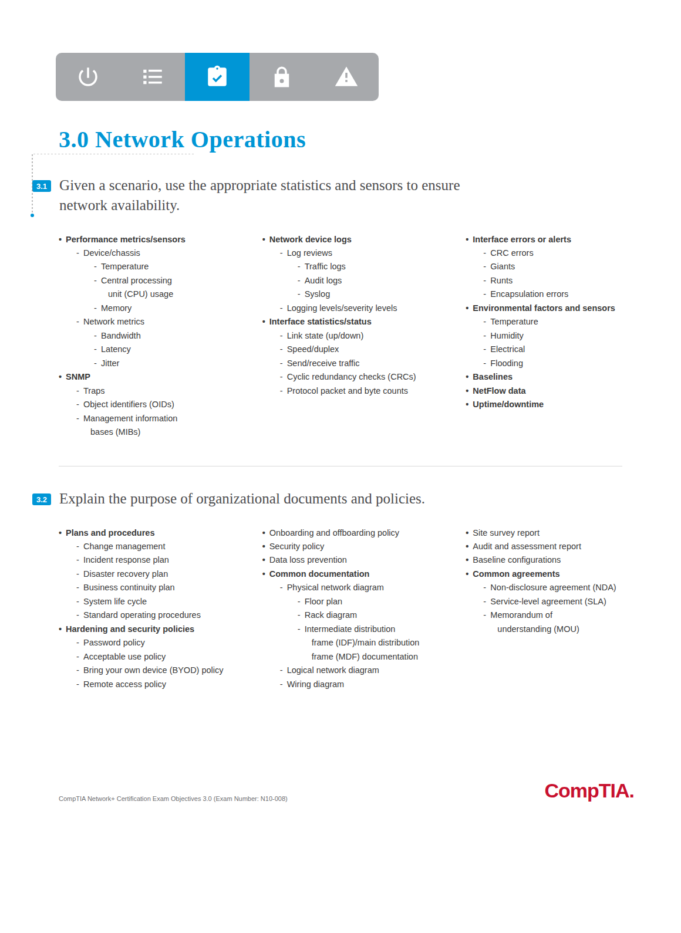3.0 Network Operations
3.1
Given a scenario, use the appropriate statistics and sensors to ensure network availability.
Performance metrics/sensors
Device/chassis
Temperature
Central processingunit (CPU) usage
Memory
Network metrics
Bandwidth
Latency
Jitter
SNMP
Traps
Object identifiers (OIDs)
Management informationbases (MIBs)
Network device logs
Log reviews
Traffic logs
Audit logs
Syslog
Logging levels/severity levels
Interface statistics/status
Link state (up/down)
Speed/duplex
Send/receive traffic
Cyclic redundancy checks (CRCs)
Protocol packet and byte counts
Interface errors or alerts
CRC errors
Giants
Runts
Encapsulation errors
Environmental factors and sensors
Temperature
Humidity
Electrical
Flooding
Baselines
NetFlow data
Uptime/downtime
3.2
Explain the purpose of organizational documents and policies.
Plans and procedures
Change management
Incident response plan
Disaster recovery plan
Business continuity plan
System life cycle
Standard operating procedures
Hardening and security policies
Password policy
Acceptable use policy
Bring your own device (BYOD) policy
Remote access policy
-Onboarding and offboarding policy
-Security policy
-Data loss prevention
Common documentation
Physical network diagram
Floor plan
Rack diagram
Intermediate distributionframe (IDF)/main distribution frame (MDF) documentation
Logical network diagram
Wiring diagram
-Site survey report
-Audit and assessment report
-Baseline configurations
Common agreements
Non-disclosure agreement (NDA)
Service-level agreement (SLA)
Memorandum ofunderstanding (MOU)
CompTIA Network+ Certification Exam Objectives 3.0 (Exam Number: N10-008)
Comp TIA.